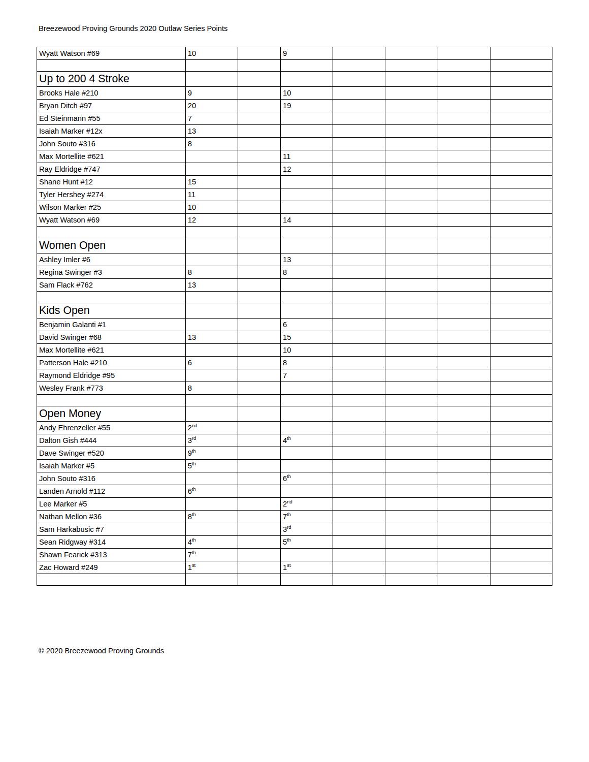Breezewood Proving Grounds 2020 Outlaw Series Points
| Wyatt Watson #69 | 10 | | 9 | | | | |
| Up to 200 4 Stroke | | | | | | | |
| Brooks Hale #210 | 9 | | 10 | | | | |
| Bryan Ditch #97 | 20 | | 19 | | | | |
| Ed Steinmann #55 | 7 | | | | | | |
| Isaiah Marker #12x | 13 | | | | | | |
| John Souto #316 | 8 | | | | | | |
| Max Mortellite #621 | | | 11 | | | | |
| Ray Eldridge #747 | | | 12 | | | | |
| Shane Hunt #12 | 15 | | | | | | |
| Tyler Hershey #274 | 11 | | | | | | |
| Wilson Marker #25 | 10 | | | | | | |
| Wyatt Watson #69 | 12 | | 14 | | | | |
| Women Open | | | | | | | |
| Ashley Imler #6 | | | 13 | | | | |
| Regina Swinger #3 | 8 | | 8 | | | | |
| Sam Flack #762 | 13 | | | | | | |
| Kids Open | | | | | | | |
| Benjamin Galanti #1 | | | 6 | | | | |
| David Swinger #68 | 13 | | 15 | | | | |
| Max Mortellite #621 | | | 10 | | | | |
| Patterson Hale #210 | 6 | | 8 | | | | |
| Raymond Eldridge #95 | | | 7 | | | | |
| Wesley Frank #773 | 8 | | | | | | |
| Open Money | | | | | | | |
| Andy Ehrenzeller #55 | 2 nd | | | | | | |
| Dalton Gish #444 | 3 rd | | 4 th | | | | |
| Dave Swinger #520 | 9 th | | | | | | |
| Isaiah Marker #5 | 5 th | | | | | | |
| John Souto #316 | | | 6 th | | | | |
| Landen Arnold #112 | 6 th | | | | | | |
| Lee Marker #5 | | | 2 nd | | | | |
| Nathan Mellon #36 | 8 th | | 7 th | | | | |
| Sam Harkabusic #7 | | | 3 rd | | | | |
| Sean Ridgway #314 | 4 th | | 5 th | | | | |
| Shawn Fearick #313 | 7 th | | | | | | |
| Zac Howard #249 | 1 st | | 1 st | | | | |
© 2020 Breezewood Proving Grounds